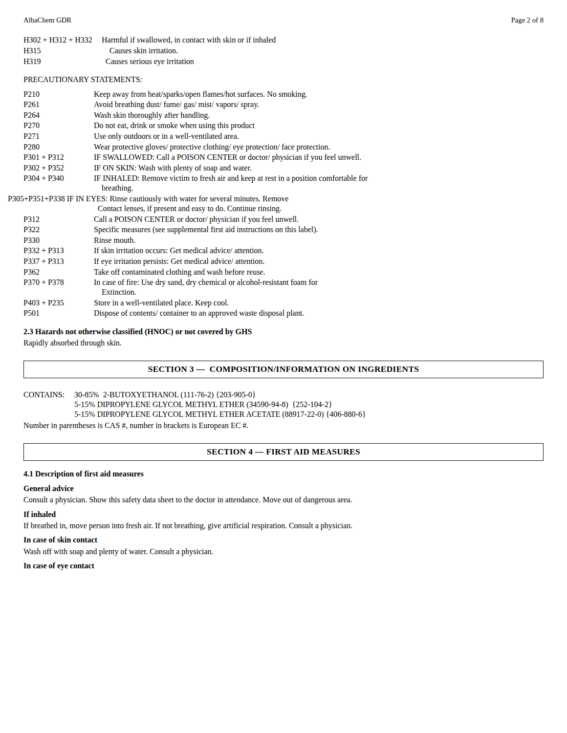AlbaChem GDR Page 2 of 8
| H302 + H312 + H332 | Harmful if swallowed, in contact with skin or if inhaled |
| H315 | Causes skin irritation. |
| H319 | Causes serious eye irritation |
PRECAUTIONARY STATEMENTS:
| P210 | Keep away from heat/sparks/open flames/hot surfaces. No smoking. |
| P261 | Avoid breathing dust/ fume/ gas/ mist/ vapors/ spray. |
| P264 | Wash skin thoroughly after handling. |
| P270 | Do not eat, drink or smoke when using this product |
| P271 | Use only outdoors or in a well-ventilated area. |
| P280 | Wear protective gloves/ protective clothing/ eye protection/ face protection. |
| P301 + P312 | IF SWALLOWED: Call a POISON CENTER or doctor/ physician if you feel unwell. |
| P302 + P352 | IF ON SKIN: Wash with plenty of soap and water. |
| P304 + P340 | IF INHALED: Remove victim to fresh air and keep at rest in a position comfortable for breathing. |
| P305+P351+P338 IF IN EYES: Rinse cautiously with water for several minutes. Remove Contact lenses, if present and easy to do. Continue rinsing. |
| P312 | Call a POISON CENTER or doctor/ physician if you feel unwell. |
| P322 | Specific measures (see supplemental first aid instructions on this label). |
| P330 | Rinse mouth. |
| P332 + P313 | If skin irritation occurs: Get medical advice/ attention. |
| P337 + P313 | If eye irritation persists: Get medical advice/ attention. |
| P362 | Take off contaminated clothing and wash before reuse. |
| P370 + P378 | In case of fire: Use dry sand, dry chemical or alcohol-resistant foam for Extinction. |
| P403 + P235 | Store in a well-ventilated place. Keep cool. |
| P501 | Dispose of contents/ container to an approved waste disposal plant. |
2.3 Hazards not otherwise classified (HNOC) or not covered by GHS
Rapidly absorbed through skin.
SECTION 3 — COMPOSITION/INFORMATION ON INGREDIENTS
| CONTAINS: | 30-85% 2-BUTOXYETHANOL (111-76-2) {203-905-0} |
| | 5-15% DIPROPYLENE GLYCOL METHYL ETHER (34590-94-8) {252-104-2} |
| | 5-15% DIPROPYLENE GLYCOL METHYL ETHER ACETATE (88917-22-0) {406-880-6} |
Number in parentheses is CAS #, number in brackets is European EC #.
SECTION 4 — FIRST AID MEASURES
4.1 Description of first aid measures
General advice
Consult a physician. Show this safety data sheet to the doctor in attendance. Move out of dangerous area.
If inhaled
If breathed in, move person into fresh air. If not breathing, give artificial respiration. Consult a physician.
In case of skin contact
Wash off with soap and plenty of water. Consult a physician.
In case of eye contact